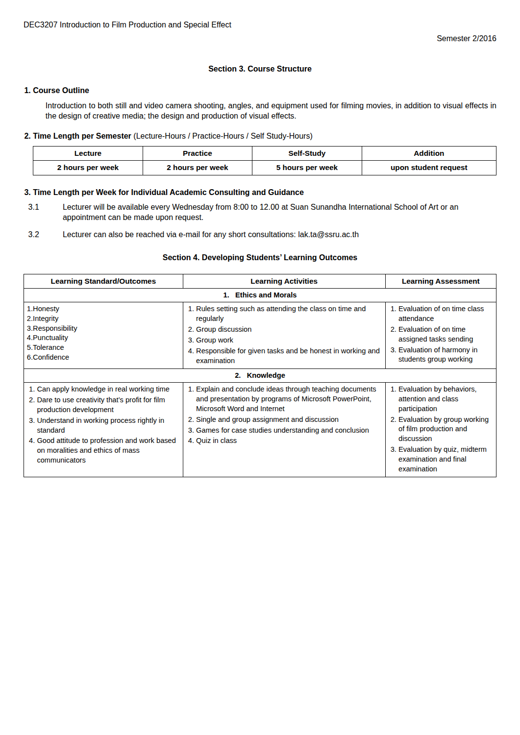DEC3207 Introduction to Film Production and Special Effect
Semester 2/2016
Section 3. Course Structure
Course Outline
Introduction to both still and video camera shooting, angles, and equipment used for filming movies, in addition to visual effects in the design of creative media; the design and production of visual effects.
Time Length per Semester (Lecture-Hours / Practice-Hours / Self Study-Hours)
| Lecture | Practice | Self-Study | Addition |
| --- | --- | --- | --- |
| 2 hours per week | 2 hours per week | 5 hours per week | upon student request |
Time Length per Week for Individual Academic Consulting and Guidance
3.1 Lecturer will be available every Wednesday from 8:00 to 12.00 at Suan Sunandha International School of Art or an appointment can be made upon request.
3.2 Lecturer can also be reached via e-mail for any short consultations: lak.ta@ssru.ac.th
Section 4. Developing Students’ Learning Outcomes
| Learning Standard/Outcomes | Learning Activities | Learning Assessment |
| --- | --- | --- |
| 1. Ethics and Morals |
| 1.Honesty 2.Integrity 3.Responsibility 4.Punctuality 5.Tolerance 6.Confidence | Rules setting such as attending the class on time and regularly Group discussion Group work Responsible for given tasks and be honest in working and examination | Evaluation of on time class attendance Evaluation of on time assigned tasks sending Evaluation of harmony in students group working |
| 2. Knowledge |
| Can apply knowledge in real working time Dare to use creativity that’s profit for film production development Understand in working process rightly in standard Good attitude to profession and work based on moralities and ethics of mass communicators | Explain and conclude ideas through teaching documents and presentation by programs of Microsoft PowerPoint, Microsoft Word and Internet Single and group assignment and discussion Games for case studies understanding and conclusion Quiz in class | Evaluation by behaviors, attention and class participation Evaluation by group working of film production and discussion Evaluation by quiz, midterm examination and final examination |